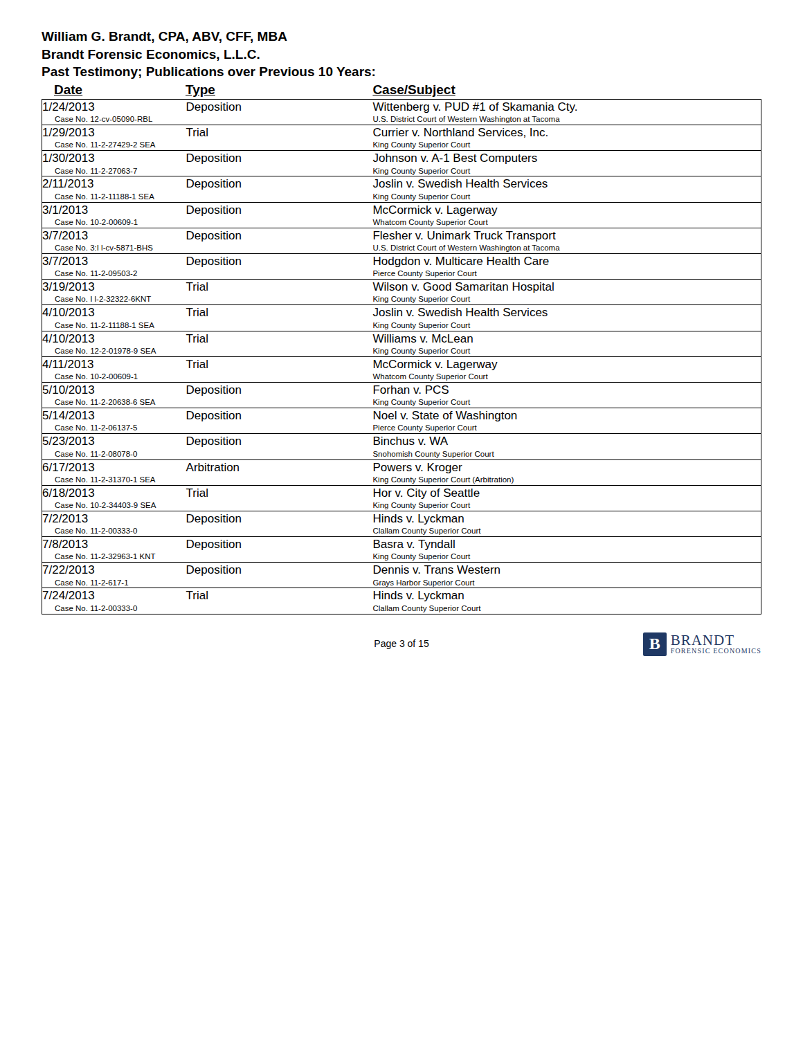William G. Brandt, CPA, ABV, CFF, MBA
Brandt Forensic Economics, L.L.C.
Past Testimony; Publications over Previous 10 Years:
| Date | Type | Case/Subject |
| 1/24/2013 | Deposition | Wittenberg v. PUD #1 of Skamania Cty. |
| Case No. 12-cv-05090-RBL | | U.S. District Court of Western Washington at Tacoma |
| 1/29/2013 | Trial | Currier v. Northland Services, Inc. |
| Case No. 11-2-27429-2 SEA | | King County Superior Court |
| 1/30/2013 | Deposition | Johnson v. A-1 Best Computers |
| Case No. 11-2-27063-7 | | King County Superior Court |
| 2/11/2013 | Deposition | Joslin v. Swedish Health Services |
| Case No. 11-2-11188-1 SEA | | King County Superior Court |
| 3/1/2013 | Deposition | McCormick v. Lagerway |
| Case No. 10-2-00609-1 | | Whatcom County Superior Court |
| 3/7/2013 | Deposition | Flesher v. Unimark Truck Transport |
| Case No. 3:I l-cv-5871-BHS | | U.S. District Court of Western Washington at Tacoma |
| 3/7/2013 | Deposition | Hodgdon v. Multicare Health Care |
| Case No. 11-2-09503-2 | | Pierce County Superior Court |
| 3/19/2013 | Trial | Wilson v. Good Samaritan Hospital |
| Case No. I l-2-32322-6KNT | | King County Superior Court |
| 4/10/2013 | Trial | Joslin v. Swedish Health Services |
| Case No. 11-2-11188-1 SEA | | King County Superior Court |
| 4/10/2013 | Trial | Williams v. McLean |
| Case No. 12-2-01978-9 SEA | | King County Superior Court |
| 4/11/2013 | Trial | McCormick v. Lagerway |
| Case No. 10-2-00609-1 | | Whatcom County Superior Court |
| 5/10/2013 | Deposition | Forhan v. PCS |
| Case No. 11-2-20638-6 SEA | | King County Superior Court |
| 5/14/2013 | Deposition | Noel v. State of Washington |
| Case No. 11-2-06137-5 | | Pierce County Superior Court |
| 5/23/2013 | Deposition | Binchus v. WA |
| Case No. 11-2-08078-0 | | Snohomish County Superior Court |
| 6/17/2013 | Arbitration | Powers v. Kroger |
| Case No. 11-2-31370-1 SEA | | King County Superior Court (Arbitration) |
| 6/18/2013 | Trial | Hor v. City of Seattle |
| Case No. 10-2-34403-9 SEA | | King County Superior Court |
| 7/2/2013 | Deposition | Hinds v. Lyckman |
| Case No. 11-2-00333-0 | | Clallam County Superior Court |
| 7/8/2013 | Deposition | Basra v. Tyndall |
| Case No. 11-2-32963-1 KNT | | King County Superior Court |
| 7/22/2013 | Deposition | Dennis v. Trans Western |
| Case No. 11-2-617-1 | | Grays Harbor Superior Court |
| 7/24/2013 | Trial | Hinds v. Lyckman |
| Case No. 11-2-00333-0 | | Clallam County Superior Court |
Page 3 of 15
B
BRANDT
FORENSIC ECONOMICS